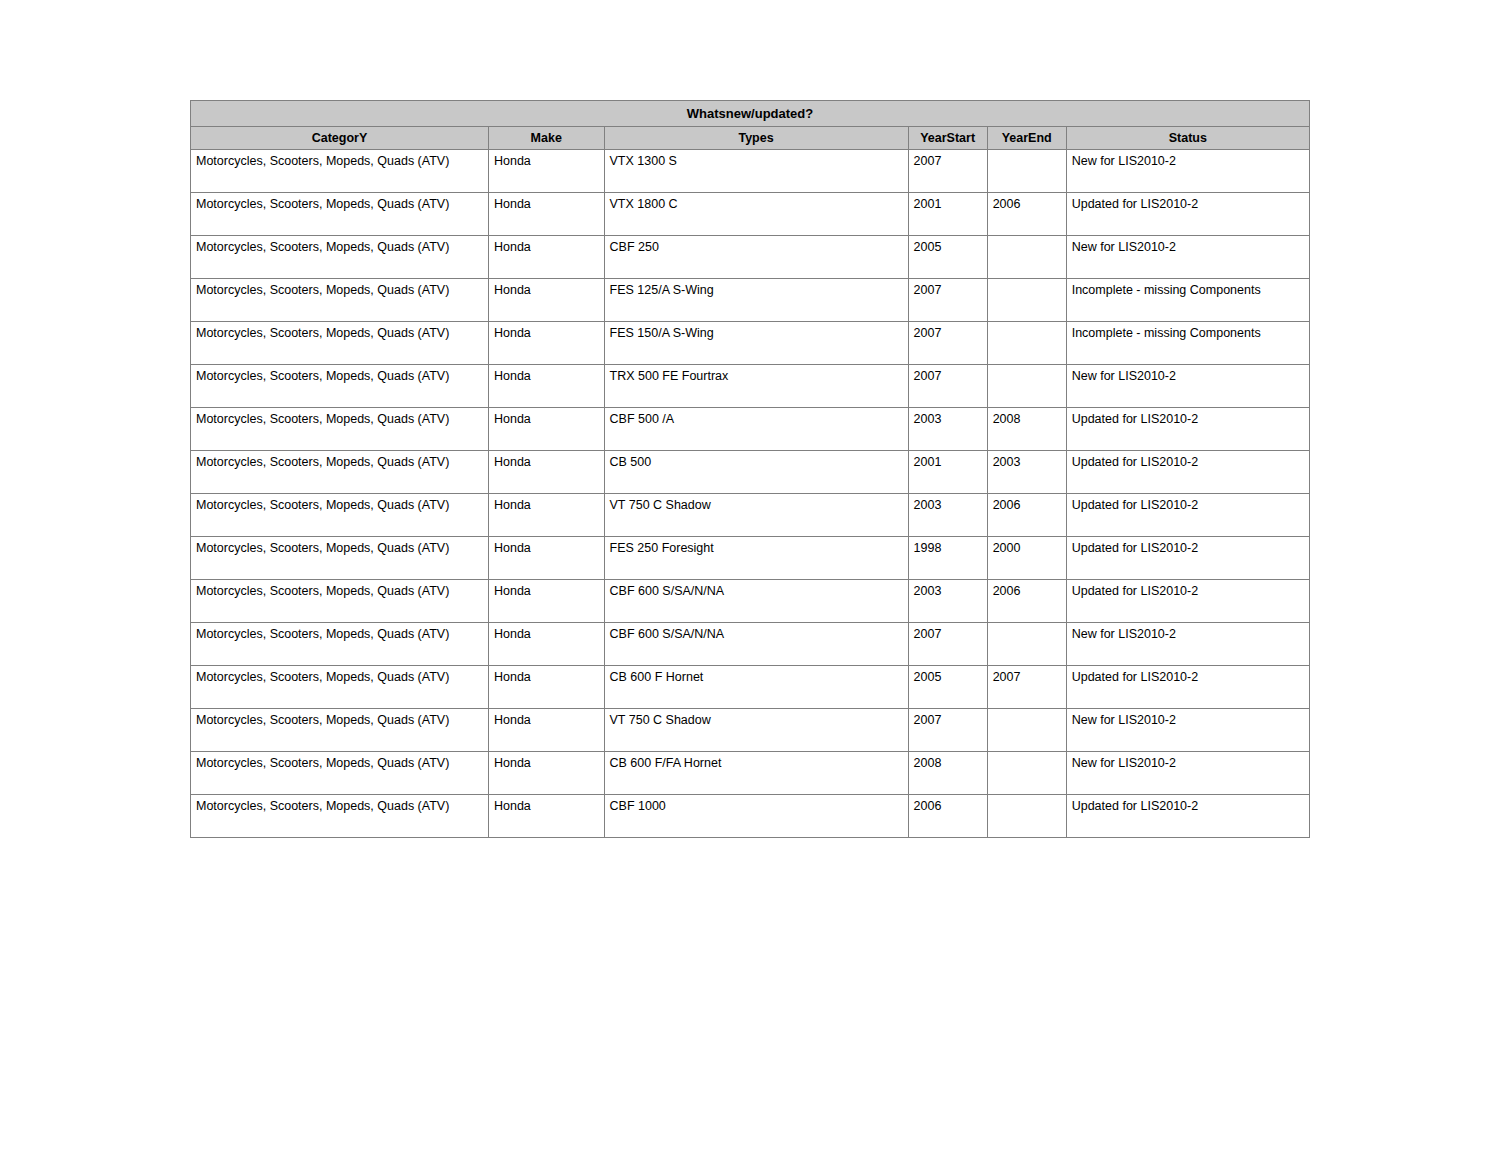Whatsnew/updated?
| CategorY | Make | Types | YearStart | YearEnd | Status |
| --- | --- | --- | --- | --- | --- |
| Motorcycles, Scooters, Mopeds, Quads (ATV) | Honda | VTX 1300 S | 2007 | | New for LIS2010-2 |
| Motorcycles, Scooters, Mopeds, Quads (ATV) | Honda | VTX 1800 C | 2001 | 2006 | Updated for LIS2010-2 |
| Motorcycles, Scooters, Mopeds, Quads (ATV) | Honda | CBF 250 | 2005 | | New for LIS2010-2 |
| Motorcycles, Scooters, Mopeds, Quads (ATV) | Honda | FES 125/A S-Wing | 2007 | | Incomplete - missing Components |
| Motorcycles, Scooters, Mopeds, Quads (ATV) | Honda | FES 150/A S-Wing | 2007 | | Incomplete - missing Components |
| Motorcycles, Scooters, Mopeds, Quads (ATV) | Honda | TRX 500 FE Fourtrax | 2007 | | New for LIS2010-2 |
| Motorcycles, Scooters, Mopeds, Quads (ATV) | Honda | CBF 500 /A | 2003 | 2008 | Updated for LIS2010-2 |
| Motorcycles, Scooters, Mopeds, Quads (ATV) | Honda | CB 500 | 2001 | 2003 | Updated for LIS2010-2 |
| Motorcycles, Scooters, Mopeds, Quads (ATV) | Honda | VT 750 C Shadow | 2003 | 2006 | Updated for LIS2010-2 |
| Motorcycles, Scooters, Mopeds, Quads (ATV) | Honda | FES 250 Foresight | 1998 | 2000 | Updated for LIS2010-2 |
| Motorcycles, Scooters, Mopeds, Quads (ATV) | Honda | CBF 600 S/SA/N/NA | 2003 | 2006 | Updated for LIS2010-2 |
| Motorcycles, Scooters, Mopeds, Quads (ATV) | Honda | CBF 600 S/SA/N/NA | 2007 | | New for LIS2010-2 |
| Motorcycles, Scooters, Mopeds, Quads (ATV) | Honda | CB 600 F Hornet | 2005 | 2007 | Updated for LIS2010-2 |
| Motorcycles, Scooters, Mopeds, Quads (ATV) | Honda | VT 750 C Shadow | 2007 | | New for LIS2010-2 |
| Motorcycles, Scooters, Mopeds, Quads (ATV) | Honda | CB 600 F/FA Hornet | 2008 | | New for LIS2010-2 |
| Motorcycles, Scooters, Mopeds, Quads (ATV) | Honda | CBF 1000 | 2006 | | Updated for LIS2010-2 |